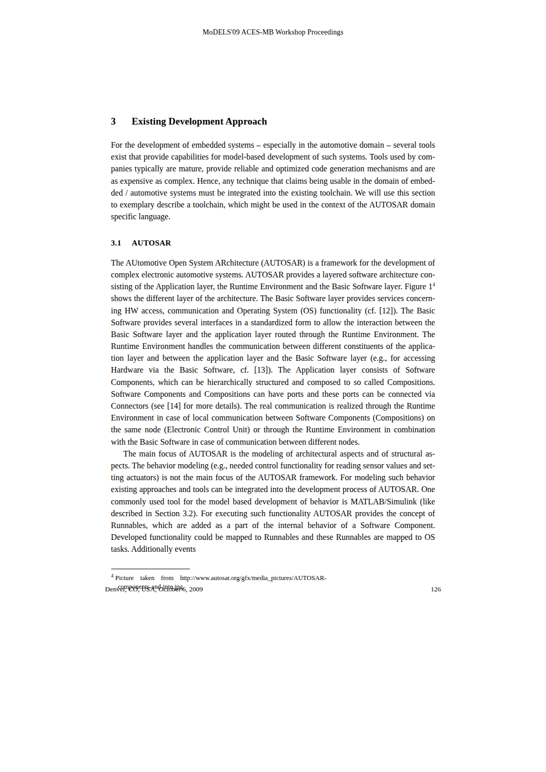MoDELS'09 ACES-MB Workshop Proceedings
3 Existing Development Approach
For the development of embedded systems – especially in the automotive domain – several tools exist that provide capabilities for model-based development of such systems. Tools used by companies typically are mature, provide reliable and optimized code generation mechanisms and are as expensive as complex. Hence, any technique that claims being usable in the domain of embedded / automotive systems must be integrated into the existing toolchain. We will use this section to exemplary describe a toolchain, which might be used in the context of the AUTOSAR domain specific language.
3.1 AUTOSAR
The AUtomotive Open System ARchitecture (AUTOSAR) is a framework for the development of complex electronic automotive systems. AUTOSAR provides a layered software architecture consisting of the Application layer, the Runtime Environment and the Basic Software layer. Figure 14 shows the different layer of the architecture. The Basic Software layer provides services concerning HW access, communication and Operating System (OS) functionality (cf. [12]). The Basic Software provides several interfaces in a standardized form to allow the interaction between the Basic Software layer and the application layer routed through the Runtime Environment. The Runtime Environment handles the communication between different constituents of the application layer and between the application layer and the Basic Software layer (e.g., for accessing Hardware via the Basic Software, cf. [13]). The Application layer consists of Software Components, which can be hierarchically structured and composed to so called Compositions. Software Components and Compositions can have ports and these ports can be connected via Connectors (see [14] for more details). The real communication is realized through the Runtime Environment in case of local communication between Software Components (Compositions) on the same node (Electronic Control Unit) or through the Runtime Environment in combination with the Basic Software in case of communication between different nodes.
The main focus of AUTOSAR is the modeling of architectural aspects and of structural aspects. The behavior modeling (e.g., needed control functionality for reading sensor values and setting actuators) is not the main focus of the AUTOSAR framework. For modeling such behavior existing approaches and tools can be integrated into the development process of AUTOSAR. One commonly used tool for the model based development of behavior is MATLAB/Simulink (like described in Section 3.2). For executing such functionality AUTOSAR provides the concept of Runnables, which are added as a part of the internal behavior of a Software Component. Developed functionality could be mapped to Runnables and these Runnables are mapped to OS tasks. Additionally events
4 Picture taken from http://www.autosar.org/gfx/media_pictures/AUTOSAR- components-and-inte.jpg.
Denver, CO, USA, October 6, 2009 126